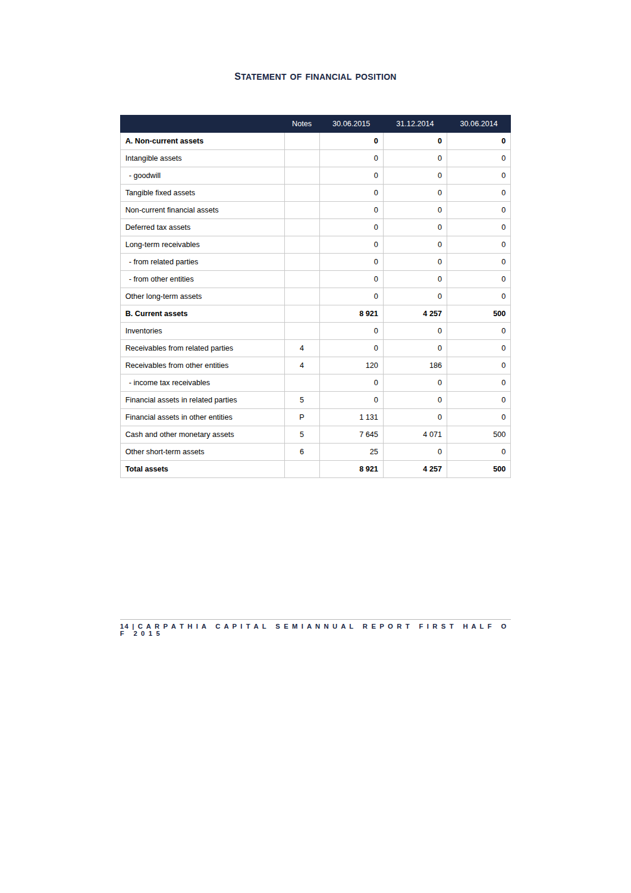Statement of financial position
| | Notes | 30.06.2015 | 31.12.2014 | 30.06.2014 |
| --- | --- | --- | --- | --- |
| A. Non-current assets | | 0 | 0 | 0 |
| Intangible assets | | 0 | 0 | 0 |
| - goodwill | | 0 | 0 | 0 |
| Tangible fixed assets | | 0 | 0 | 0 |
| Non-current financial assets | | 0 | 0 | 0 |
| Deferred tax assets | | 0 | 0 | 0 |
| Long-term receivables | | 0 | 0 | 0 |
| - from related parties | | 0 | 0 | 0 |
| - from other entities | | 0 | 0 | 0 |
| Other long-term assets | | 0 | 0 | 0 |
| B. Current assets | | 8 921 | 4 257 | 500 |
| Inventories | | 0 | 0 | 0 |
| Receivables from related parties | 4 | 0 | 0 | 0 |
| Receivables from other entities | 4 | 120 | 186 | 0 |
| - income tax receivables | | 0 | 0 | 0 |
| Financial assets in related parties | 5 | 0 | 0 | 0 |
| Financial assets in other entities | P | 1 131 | 0 | 0 |
| Cash and other monetary assets | 5 | 7 645 | 4 071 | 500 |
| Other short-term assets | 6 | 25 | 0 | 0 |
| Total assets | | 8 921 | 4 257 | 500 |
14 | C A R P A T H I A C A P I T A L S E M I A N N U A L R E P O R T F I R S T H A L F O F 2 0 1 5